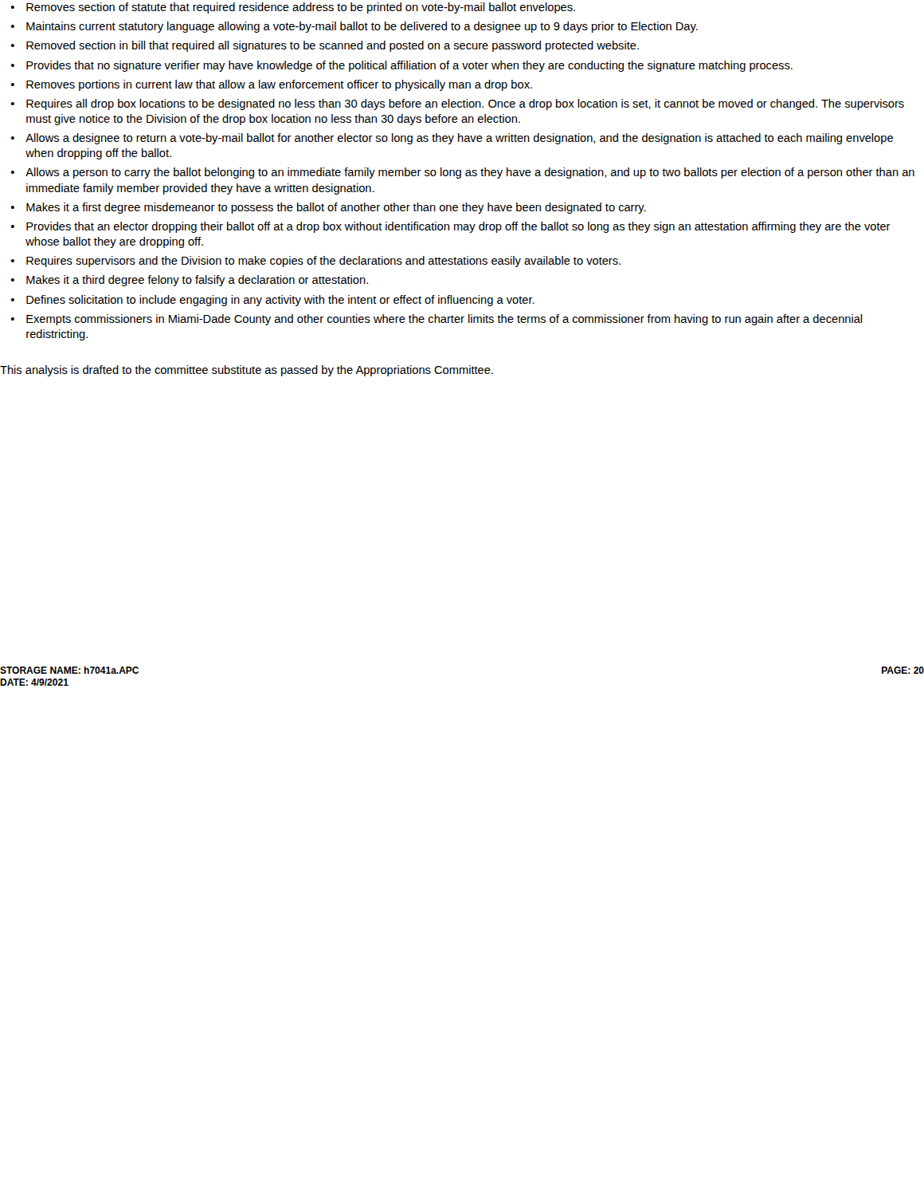Removes section of statute that required residence address to be printed on vote-by-mail ballot envelopes.
Maintains current statutory language allowing a vote-by-mail ballot to be delivered to a designee up to 9 days prior to Election Day.
Removed section in bill that required all signatures to be scanned and posted on a secure password protected website.
Provides that no signature verifier may have knowledge of the political affiliation of a voter when they are conducting the signature matching process.
Removes portions in current law that allow a law enforcement officer to physically man a drop box.
Requires all drop box locations to be designated no less than 30 days before an election. Once a drop box location is set, it cannot be moved or changed. The supervisors must give notice to the Division of the drop box location no less than 30 days before an election.
Allows a designee to return a vote-by-mail ballot for another elector so long as they have a written designation, and the designation is attached to each mailing envelope when dropping off the ballot.
Allows a person to carry the ballot belonging to an immediate family member so long as they have a designation, and up to two ballots per election of a person other than an immediate family member provided they have a written designation.
Makes it a first degree misdemeanor to possess the ballot of another other than one they have been designated to carry.
Provides that an elector dropping their ballot off at a drop box without identification may drop off the ballot so long as they sign an attestation affirming they are the voter whose ballot they are dropping off.
Requires supervisors and the Division to make copies of the declarations and attestations easily available to voters.
Makes it a third degree felony to falsify a declaration or attestation.
Defines solicitation to include engaging in any activity with the intent or effect of influencing a voter.
Exempts commissioners in Miami-Dade County and other counties where the charter limits the terms of a commissioner from having to run again after a decennial redistricting.
This analysis is drafted to the committee substitute as passed by the Appropriations Committee.
STORAGE NAME: h7041a.APC
DATE: 4/9/2021
PAGE: 20